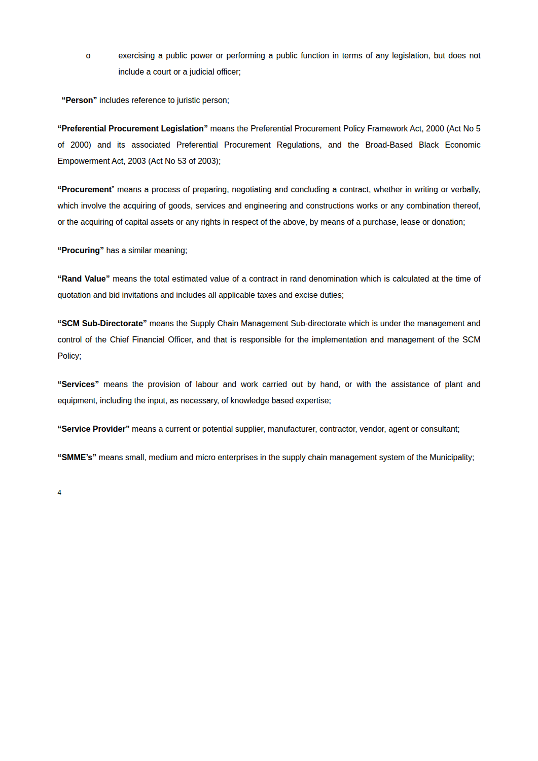o exercising a public power or performing a public function in terms of any legislation, but does not include a court or a judicial officer;
“Person” includes reference to juristic person;
“Preferential Procurement Legislation” means the Preferential Procurement Policy Framework Act, 2000 (Act No 5 of 2000) and its associated Preferential Procurement Regulations, and the Broad-Based Black Economic Empowerment Act, 2003 (Act No 53 of 2003);
“Procurement” means a process of preparing, negotiating and concluding a contract, whether in writing or verbally, which involve the acquiring of goods, services and engineering and constructions works or any combination thereof, or the acquiring of capital assets or any rights in respect of the above, by means of a purchase, lease or donation;
“Procuring” has a similar meaning;
“Rand Value” means the total estimated value of a contract in rand denomination which is calculated at the time of quotation and bid invitations and includes all applicable taxes and excise duties;
“SCM Sub-Directorate” means the Supply Chain Management Sub-directorate which is under the management and control of the Chief Financial Officer, and that is responsible for the implementation and management of the SCM Policy;
“Services” means the provision of labour and work carried out by hand, or with the assistance of plant and equipment, including the input, as necessary, of knowledge based expertise;
“Service Provider” means a current or potential supplier, manufacturer, contractor, vendor, agent or consultant;
“SMME’s” means small, medium and micro enterprises in the supply chain management system of the Municipality;
4